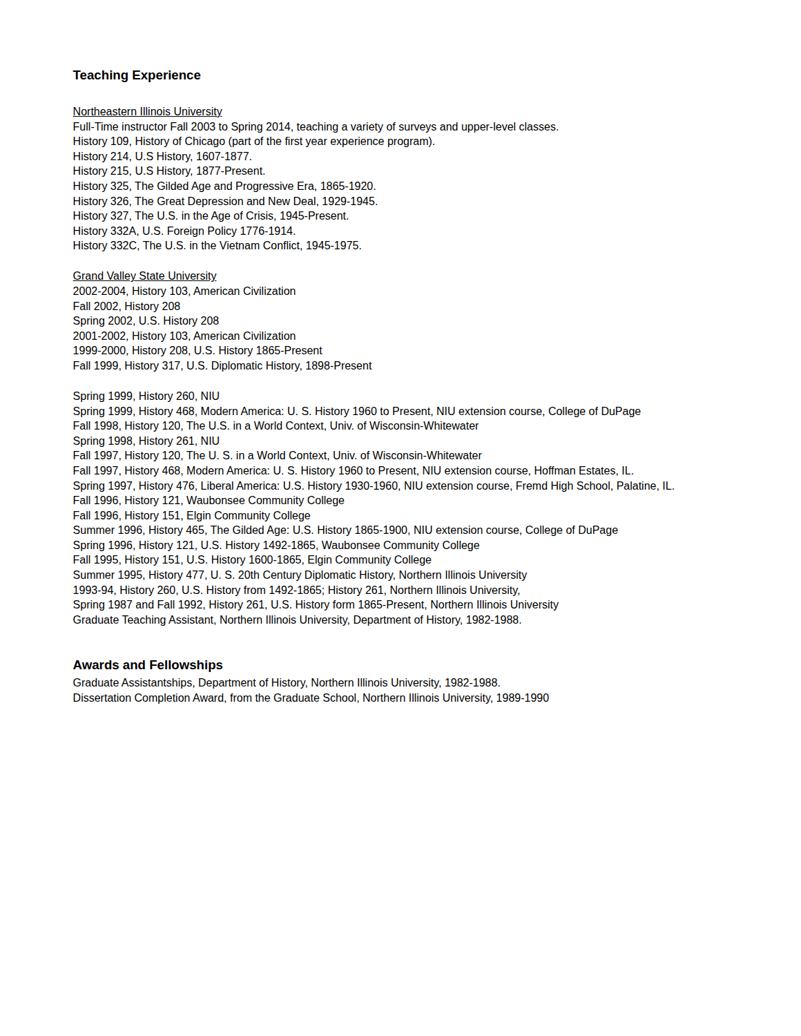Teaching Experience
Northeastern Illinois University
Full-Time instructor Fall 2003 to Spring 2014, teaching a variety of surveys and upper-level classes.
History 109, History of Chicago (part of the first year experience program).
History 214, U.S History, 1607-1877.
History 215, U.S History, 1877-Present.
History 325, The Gilded Age and Progressive Era, 1865-1920.
History 326, The Great Depression and New Deal, 1929-1945.
History 327, The U.S. in the Age of Crisis, 1945-Present.
History 332A, U.S. Foreign Policy 1776-1914.
History 332C, The U.S. in the Vietnam Conflict, 1945-1975.
Grand Valley State University
2002-2004, History 103, American Civilization
Fall 2002, History 208
Spring 2002, U.S. History 208
2001-2002, History 103, American Civilization
1999-2000, History 208, U.S. History 1865-Present
Fall 1999, History 317, U.S. Diplomatic History, 1898-Present
Spring 1999, History 260, NIU
Spring 1999, History 468, Modern America: U. S. History 1960 to Present, NIU extension course, College of DuPage
Fall 1998, History 120, The U.S. in a World Context, Univ. of Wisconsin-Whitewater
Spring 1998, History 261, NIU
Fall 1997, History 120, The U. S. in a World Context, Univ. of Wisconsin-Whitewater
Fall 1997, History 468, Modern America: U. S. History 1960 to Present, NIU extension course, Hoffman Estates, IL.
Spring 1997, History 476, Liberal America: U.S. History 1930-1960, NIU extension course, Fremd High School, Palatine, IL.
Fall 1996, History 121, Waubonsee Community College
Fall 1996, History 151, Elgin Community College
Summer 1996, History 465, The Gilded Age: U.S. History 1865-1900, NIU extension course, College of DuPage
Spring 1996, History 121, U.S. History 1492-1865, Waubonsee Community College
Fall 1995, History 151, U.S. History 1600-1865, Elgin Community College
Summer 1995, History 477, U. S. 20th Century Diplomatic History, Northern Illinois University
1993-94, History 260, U.S. History from 1492-1865; History 261, Northern Illinois University,
Spring 1987 and Fall 1992, History 261, U.S. History form 1865-Present, Northern Illinois University
Graduate Teaching Assistant, Northern Illinois University, Department of History, 1982-1988.
Awards and Fellowships
Graduate Assistantships, Department of History, Northern Illinois University, 1982-1988.
Dissertation Completion Award, from the Graduate School, Northern Illinois University, 1989-1990